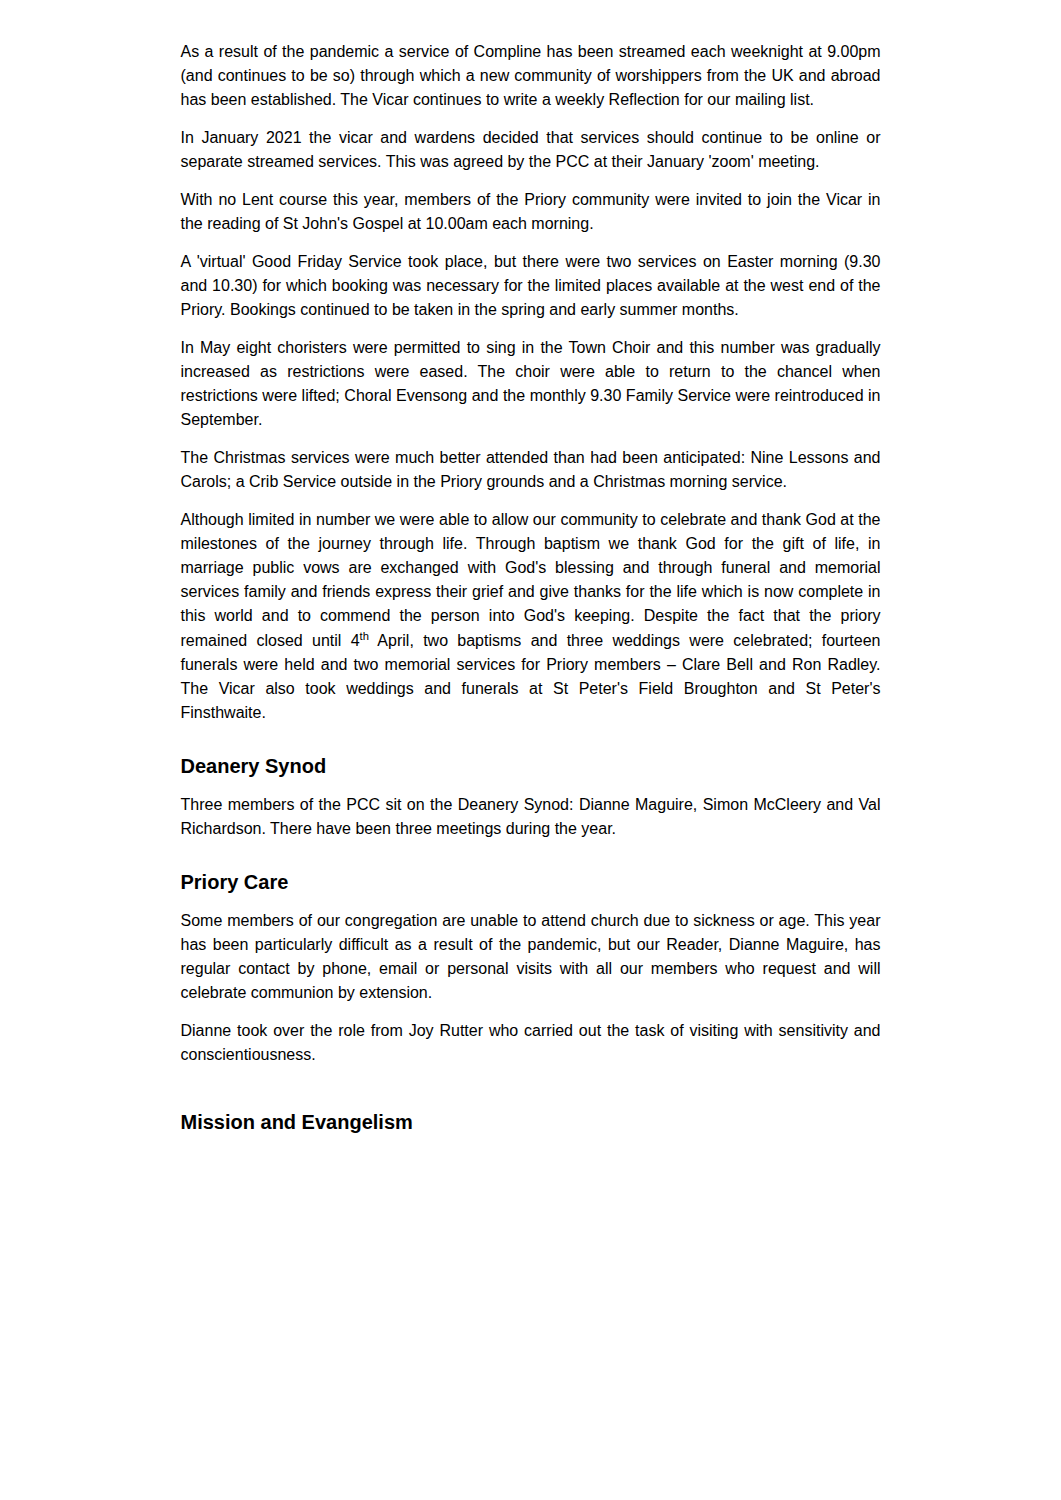As a result of the pandemic a service of Compline has been streamed each weeknight at 9.00pm (and continues to be so) through which a new community of worshippers from the UK and abroad has been established. The Vicar continues to write a weekly Reflection for our mailing list.
In January 2021 the vicar and wardens decided that services should continue to be online or separate streamed services. This was agreed by the PCC at their January 'zoom' meeting.
With no Lent course this year, members of the Priory community were invited to join the Vicar in the reading of St John's Gospel at 10.00am each morning.
A 'virtual' Good Friday Service took place, but there were two services on Easter morning (9.30 and 10.30) for which booking was necessary for the limited places available at the west end of the Priory. Bookings continued to be taken in the spring and early summer months.
In May eight choristers were permitted to sing in the Town Choir and this number was gradually increased as restrictions were eased. The choir were able to return to the chancel when restrictions were lifted; Choral Evensong and the monthly 9.30 Family Service were reintroduced in September.
The Christmas services were much better attended than had been anticipated: Nine Lessons and Carols; a Crib Service outside in the Priory grounds and a Christmas morning service.
Although limited in number we were able to allow our community to celebrate and thank God at the milestones of the journey through life. Through baptism we thank God for the gift of life, in marriage public vows are exchanged with God's blessing and through funeral and memorial services family and friends express their grief and give thanks for the life which is now complete in this world and to commend the person into God's keeping. Despite the fact that the priory remained closed until 4th April, two baptisms and three weddings were celebrated; fourteen funerals were held and two memorial services for Priory members – Clare Bell and Ron Radley. The Vicar also took weddings and funerals at St Peter's Field Broughton and St Peter's Finsthwaite.
Deanery Synod
Three members of the PCC sit on the Deanery Synod: Dianne Maguire, Simon McCleery and Val Richardson. There have been three meetings during the year.
Priory Care
Some members of our congregation are unable to attend church due to sickness or age. This year has been particularly difficult as a result of the pandemic, but our Reader, Dianne Maguire, has regular contact by phone, email or personal visits with all our members who request and will celebrate communion by extension.
Dianne took over the role from Joy Rutter who carried out the task of visiting with sensitivity and conscientiousness.
Mission and Evangelism